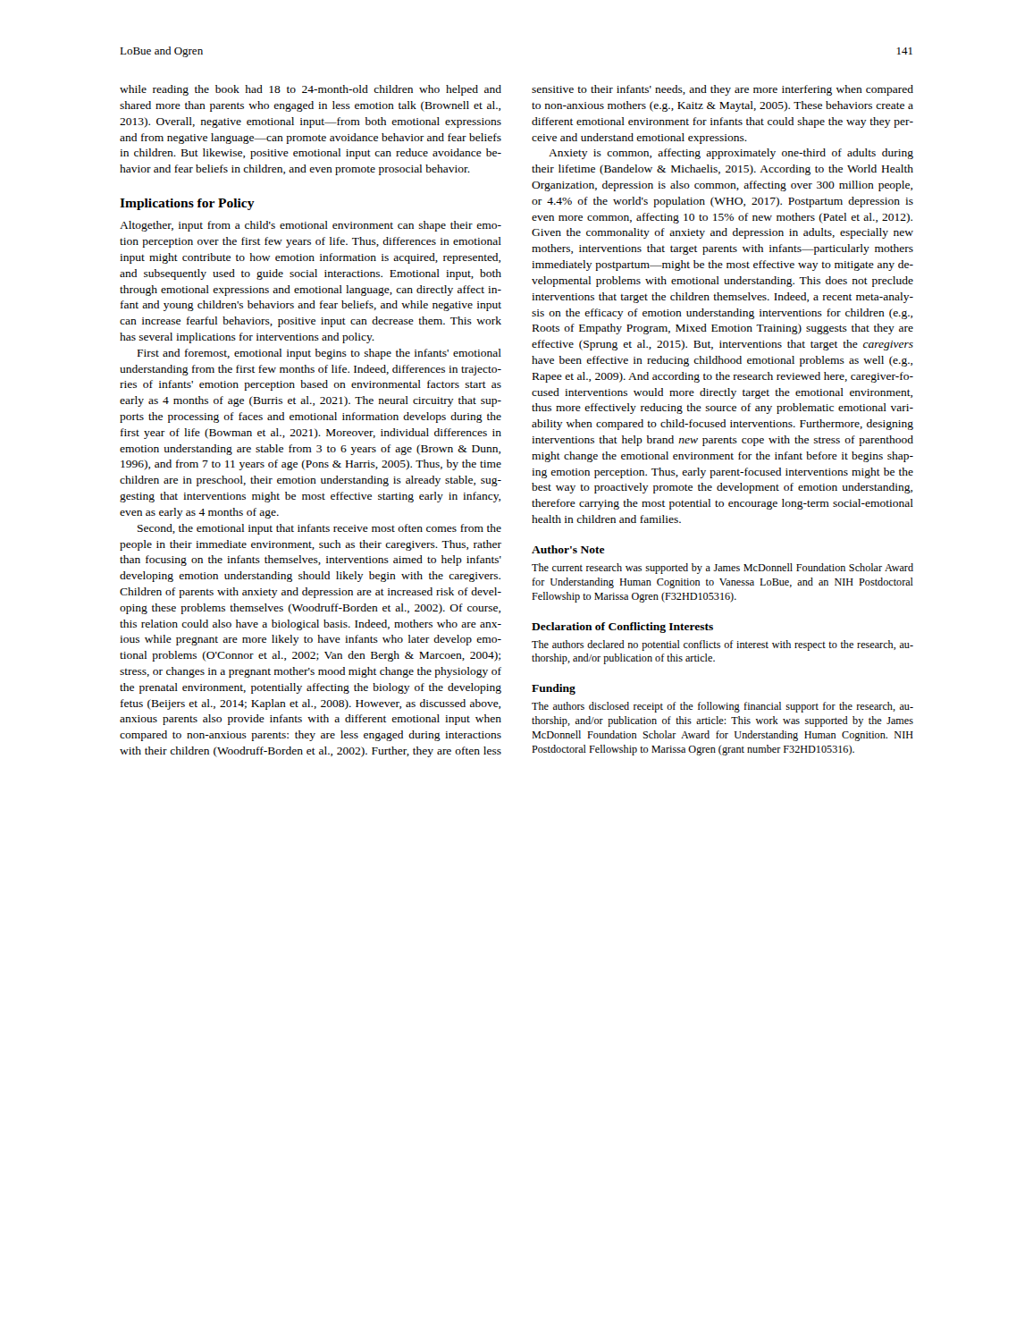LoBue and Ogren 141
while reading the book had 18 to 24-month-old children who helped and shared more than parents who engaged in less emotion talk (Brownell et al., 2013). Overall, negative emotional input—from both emotional expressions and from negative language—can promote avoidance behavior and fear beliefs in children. But likewise, positive emotional input can reduce avoidance behavior and fear beliefs in children, and even promote prosocial behavior.
Implications for Policy
Altogether, input from a child's emotional environment can shape their emotion perception over the first few years of life. Thus, differences in emotional input might contribute to how emotion information is acquired, represented, and subsequently used to guide social interactions. Emotional input, both through emotional expressions and emotional language, can directly affect infant and young children's behaviors and fear beliefs, and while negative input can increase fearful behaviors, positive input can decrease them. This work has several implications for interventions and policy.
First and foremost, emotional input begins to shape the infants' emotional understanding from the first few months of life. Indeed, differences in trajectories of infants' emotion perception based on environmental factors start as early as 4 months of age (Burris et al., 2021). The neural circuitry that supports the processing of faces and emotional information develops during the first year of life (Bowman et al., 2021). Moreover, individual differences in emotion understanding are stable from 3 to 6 years of age (Brown & Dunn, 1996), and from 7 to 11 years of age (Pons & Harris, 2005). Thus, by the time children are in preschool, their emotion understanding is already stable, suggesting that interventions might be most effective starting early in infancy, even as early as 4 months of age.
Second, the emotional input that infants receive most often comes from the people in their immediate environment, such as their caregivers. Thus, rather than focusing on the infants themselves, interventions aimed to help infants' developing emotion understanding should likely begin with the caregivers. Children of parents with anxiety and depression are at increased risk of developing these problems themselves (Woodruff-Borden et al., 2002). Of course, this relation could also have a biological basis. Indeed, mothers who are anxious while pregnant are more likely to have infants who later develop emotional problems (O'Connor et al., 2002; Van den Bergh & Marcoen, 2004); stress, or changes in a pregnant mother's mood might change the physiology of the prenatal environment, potentially affecting the biology of the developing fetus (Beijers et al., 2014; Kaplan et al., 2008). However, as discussed above, anxious parents also provide infants with a different emotional input when compared to non-anxious parents: they are less engaged during interactions with their children (Woodruff-Borden et al., 2002). Further, they are often less sensitive to their infants' needs, and they are more interfering when compared to non-anxious mothers (e.g., Kaitz & Maytal, 2005). These behaviors create a different emotional environment for infants that could shape the way they perceive and understand emotional expressions.
Anxiety is common, affecting approximately one-third of adults during their lifetime (Bandelow & Michaelis, 2015). According to the World Health Organization, depression is also common, affecting over 300 million people, or 4.4% of the world's population (WHO, 2017). Postpartum depression is even more common, affecting 10 to 15% of new mothers (Patel et al., 2012). Given the commonality of anxiety and depression in adults, especially new mothers, interventions that target parents with infants—particularly mothers immediately postpartum—might be the most effective way to mitigate any developmental problems with emotional understanding. This does not preclude interventions that target the children themselves. Indeed, a recent meta-analysis on the efficacy of emotion understanding interventions for children (e.g., Roots of Empathy Program, Mixed Emotion Training) suggests that they are effective (Sprung et al., 2015). But, interventions that target the caregivers have been effective in reducing childhood emotional problems as well (e.g., Rapee et al., 2009). And according to the research reviewed here, caregiver-focused interventions would more directly target the emotional environment, thus more effectively reducing the source of any problematic emotional variability when compared to child-focused interventions. Furthermore, designing interventions that help brand new parents cope with the stress of parenthood might change the emotional environment for the infant before it begins shaping emotion perception. Thus, early parent-focused interventions might be the best way to proactively promote the development of emotion understanding, therefore carrying the most potential to encourage long-term social-emotional health in children and families.
Author's Note
The current research was supported by a James McDonnell Foundation Scholar Award for Understanding Human Cognition to Vanessa LoBue, and an NIH Postdoctoral Fellowship to Marissa Ogren (F32HD105316).
Declaration of Conflicting Interests
The authors declared no potential conflicts of interest with respect to the research, authorship, and/or publication of this article.
Funding
The authors disclosed receipt of the following financial support for the research, authorship, and/or publication of this article: This work was supported by the James McDonnell Foundation Scholar Award for Understanding Human Cognition. NIH Postdoctoral Fellowship to Marissa Ogren (grant number F32HD105316).